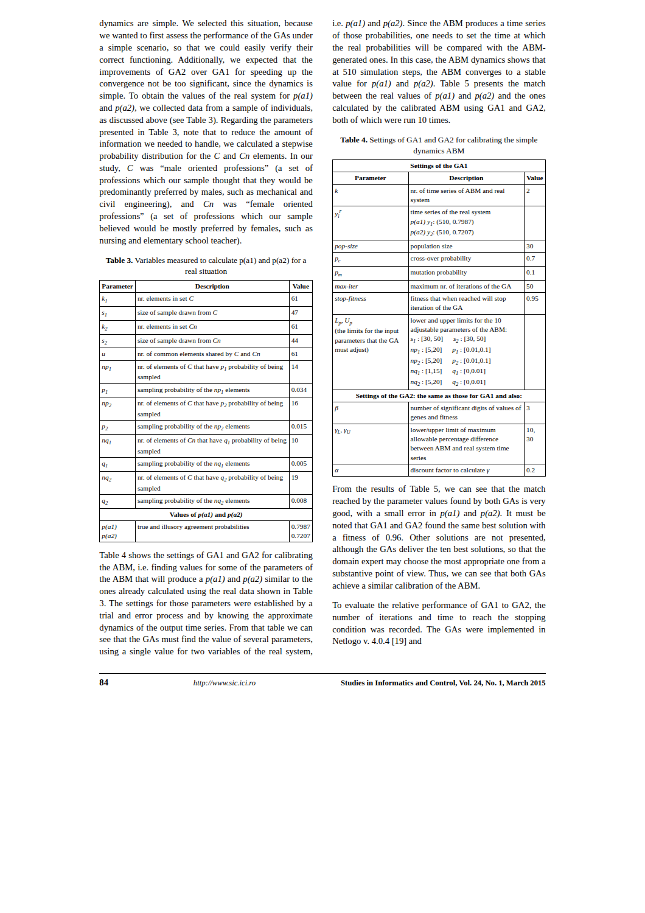dynamics are simple. We selected this situation, because we wanted to first assess the performance of the GAs under a simple scenario, so that we could easily verify their correct functioning. Additionally, we expected that the improvements of GA2 over GA1 for speeding up the convergence not be too significant, since the dynamics is simple. To obtain the values of the real system for p(a1) and p(a2), we collected data from a sample of individuals, as discussed above (see Table 3). Regarding the parameters presented in Table 3, note that to reduce the amount of information we needed to handle, we calculated a stepwise probability distribution for the C and Cn elements. In our study, C was “male oriented professions” (a set of professions which our sample thought that they would be predominantly preferred by males, such as mechanical and civil engineering), and Cn was “female oriented professions” (a set of professions which our sample believed would be mostly preferred by females, such as nursing and elementary school teacher).
Table 3. Variables measured to calculate p(a1) and p(a2) for a real situation
| Parameter | Description | Value |
| --- | --- | --- |
| k 1 | nr. elements in set C | 61 |
| s 1 | size of sample drawn from C | 47 |
| k 2 | nr. elements in set Cn | 61 |
| s 2 | size of sample drawn from Cn | 44 |
| u | nr. of common elements shared by C and Cn | 61 |
| np 1 | nr. of elements of C that have p 1 probability of being sampled | 14 |
| p 1 | sampling probability of the np 1 elements | 0.034 |
| np 2 | nr. of elements of C that have p 2 probability of being sampled | 16 |
| p 2 | sampling probability of the np 2 elements | 0.015 |
| nq 1 | nr. of elements of Cn that have q 1 probability of being sampled | 10 |
| q 1 | sampling probability of the nq 1 elements | 0.005 |
| nq 2 | nr. of elements of C that have q 2 probability of being sampled | 19 |
| q 2 | sampling probability of the nq 2 elements | 0.008 |
| Values of p(a1) and p(a2) |
| p(a1) p(a2) | true and illusory agreement probabilities | 0.7987 0.7207 |
Table 4 shows the settings of GA1 and GA2 for calibrating the ABM, i.e. finding values for some of the parameters of the ABM that will produce a p(a1) and p(a2) similar to the ones already calculated using the real data shown in Table 3. The settings for those parameters were established by a trial and error process and by knowing the approximate dynamics of the output time series. From that table we can see that the GAs must find the value of several parameters, using a single value for two variables of the real system, i.e. p(a1) and p(a2). Since the ABM produces a time series of those probabilities, one needs to set the time at which the real probabilities will be compared with the ABM-generated ones. In this case, the ABM dynamics shows that at 510 simulation steps, the ABM converges to a stable value for p(a1) and p(a2). Table 5 presents the match between the real values of p(a1) and p(a2) and the ones calculated by the calibrated ABM using GA1 and GA2, both of which were run 10 times.
Table 4. Settings of GA1 and GA2 for calibrating the simple dynamics ABM
| Settings of the GA1 |
| Parameter | Description | Value |
| k | nr. of time series of ABM and real system | 2 |
| y i r | time series of the real system p(a1) y 1 : (510, 0.7987) p(a2) y 2 : (510, 0.7207) | |
| pop-size | population size | 30 |
| p c | cross-over probability | 0.7 |
| p m | mutation probability | 0.1 |
| max-iter | maximum nr. of iterations of the GA | 50 |
| stop-fitness | fitness that when reached will stop iteration of the GA | 0.95 |
| L p , U p (the limits for the input parameters that the GA must adjust) | lower and upper limits for the 10 adjustable parameters of the ABM: s 1 : [30, 50] s 2 : [30, 50] np 1 : [5,20] p 1 : [0.01,0.1] np 2 : [5,20] p 2 : [0.01,0.1] nq 1 : [1,15] q 1 : [0,0.01] nq 2 : [5,20] q 2 : [0,0.01] | |
| Settings of the GA2: the same as those for GA1 and also: |
| β | number of significant digits of values of genes and fitness | 3 |
| γ L , γ U | lower/upper limit of maximum allowable percentage difference between ABM and real system time series | 10, 30 |
| α | discount factor to calculate γ | 0.2 |
From the results of Table 5, we can see that the match reached by the parameter values found by both GAs is very good, with a small error in p(a1) and p(a2). It must be noted that GA1 and GA2 found the same best solution with a fitness of 0.96. Other solutions are not presented, although the GAs deliver the ten best solutions, so that the domain expert may choose the most appropriate one from a substantive point of view. Thus, we can see that both GAs achieve a similar calibration of the ABM.
To evaluate the relative performance of GA1 to GA2, the number of iterations and time to reach the stopping condition was recorded. The GAs were implemented in Netlogo v. 4.0.4 [19] and
84 http://www.sic.ici.ro Studies in Informatics and Control, Vol. 24, No. 1, March 2015